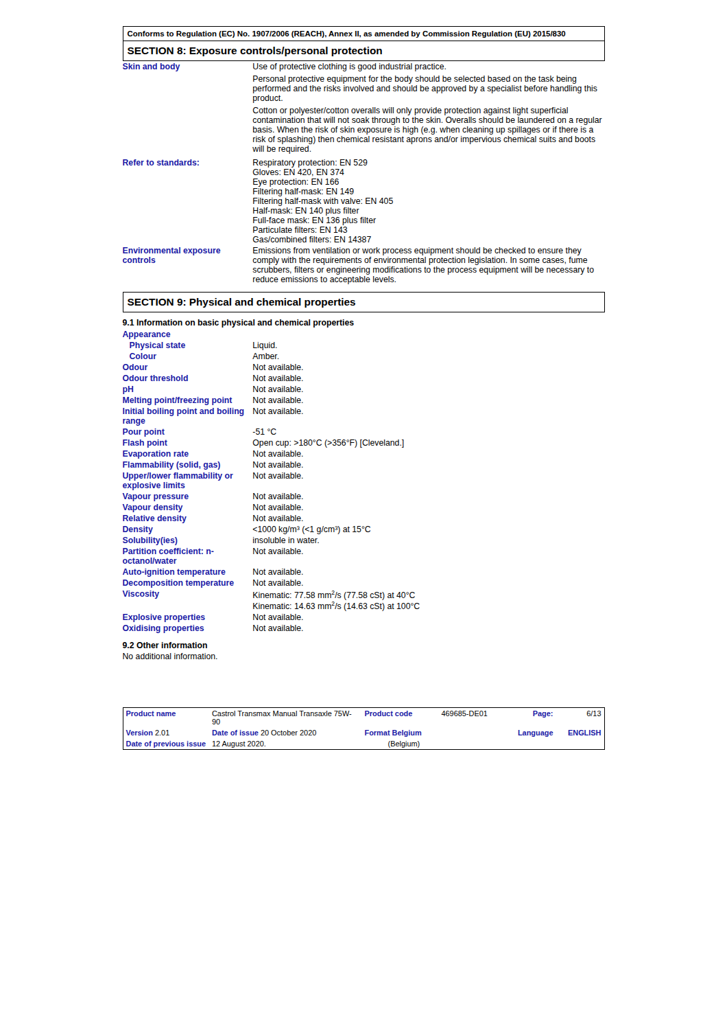Conforms to Regulation (EC) No. 1907/2006 (REACH), Annex II, as amended by Commission Regulation (EU) 2015/830
SECTION 8: Exposure controls/personal protection
| Skin and body | Use of protective clothing is good industrial practice. Personal protective equipment for the body should be selected based on the task being performed and the risks involved and should be approved by a specialist before handling this product. Cotton or polyester/cotton overalls will only provide protection against light superficial contamination that will not soak through to the skin. Overalls should be laundered on a regular basis. When the risk of skin exposure is high (e.g. when cleaning up spillages or if there is a risk of splashing) then chemical resistant aprons and/or impervious chemical suits and boots will be required. |
| Refer to standards: | Respiratory protection: EN 529 Gloves: EN 420, EN 374 Eye protection: EN 166 Filtering half-mask: EN 149 Filtering half-mask with valve: EN 405 Half-mask: EN 140 plus filter Full-face mask: EN 136 plus filter Particulate filters: EN 143 Gas/combined filters: EN 14387 |
| Environmental exposure controls | Emissions from ventilation or work process equipment should be checked to ensure they comply with the requirements of environmental protection legislation. In some cases, fume scrubbers, filters or engineering modifications to the process equipment will be necessary to reduce emissions to acceptable levels. |
SECTION 9: Physical and chemical properties
9.1 Information on basic physical and chemical properties
| Appearance | |
| Physical state | Liquid. |
| Colour | Amber. |
| Odour | Not available. |
| Odour threshold | Not available. |
| pH | Not available. |
| Melting point/freezing point | Not available. |
| Initial boiling point and boiling range | Not available. |
| Pour point | -51 °C |
| Flash point | Open cup: >180°C (>356°F) [Cleveland.] |
| Evaporation rate | Not available. |
| Flammability (solid, gas) | Not available. |
| Upper/lower flammability or explosive limits | Not available. |
| Vapour pressure | Not available. |
| Vapour density | Not available. |
| Relative density | Not available. |
| Density | <1000 kg/m³ (<1 g/cm³) at 15°C |
| Solubility(ies) | insoluble in water. |
| Partition coefficient: n-octanol/water | Not available. |
| Auto-ignition temperature | Not available. |
| Decomposition temperature | Not available. |
| Viscosity | Kinematic: 77.58 mm 2 /s (77.58 cSt) at 40°C Kinematic: 14.63 mm 2 /s (14.63 cSt) at 100°C |
| Explosive properties | Not available. |
| Oxidising properties | Not available. |
9.2 Other information
No additional information.
| Product name | Castrol Transmax Manual Transaxle 75W-90 | Product code | 469685-DE01 | Page: | 6/13 |
| Version 2.01 | Date of issue 20 October 2020 | Format Belgium | | Language | ENGLISH |
| Date of previous issue | 12 August 2020. | (Belgium) | | | |